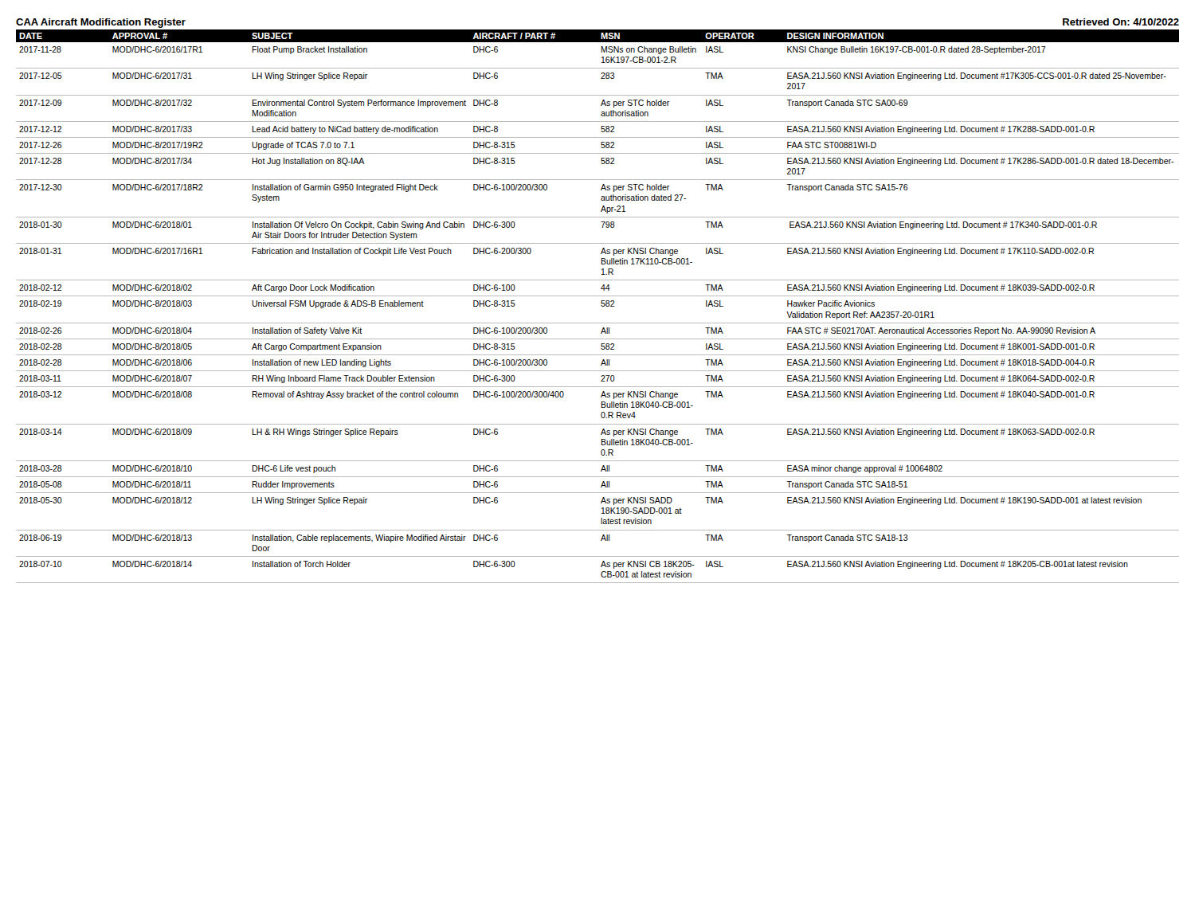CAA Aircraft Modification Register Retrieved On: 4/10/2022
| DATE | APPROVAL # | SUBJECT | AIRCRAFT / PART # | MSN | OPERATOR | DESIGN INFORMATION |
| --- | --- | --- | --- | --- | --- | --- |
| 2017-11-28 | MOD/DHC-6/2016/17R1 | Float Pump Bracket Installation | DHC-6 | MSNs on Change Bulletin 16K197-CB-001-2.R | IASL | KNSI Change Bulletin 16K197-CB-001-0.R dated 28-September-2017 |
| 2017-12-05 | MOD/DHC-6/2017/31 | LH Wing Stringer Splice Repair | DHC-6 | 283 | TMA | EASA.21J.560 KNSI Aviation Engineering Ltd. Document #17K305-CCS-001-0.R dated 25-November-2017 |
| 2017-12-09 | MOD/DHC-8/2017/32 | Environmental Control System Performance Improvement Modification | DHC-8 | As per STC holder authorisation | IASL | Transport Canada STC SA00-69 |
| 2017-12-12 | MOD/DHC-8/2017/33 | Lead Acid battery to NiCad battery de-modification | DHC-8 | 582 | IASL | EASA.21J.560 KNSI Aviation Engineering Ltd. Document # 17K288-SADD-001-0.R |
| 2017-12-26 | MOD/DHC-8/2017/19R2 | Upgrade of TCAS 7.0 to 7.1 | DHC-8-315 | 582 | IASL | FAA STC ST00881WI-D |
| 2017-12-28 | MOD/DHC-8/2017/34 | Hot Jug Installation on 8Q-IAA | DHC-8-315 | 582 | IASL | EASA.21J.560 KNSI Aviation Engineering Ltd. Document # 17K286-SADD-001-0.R dated 18-December-2017 |
| 2017-12-30 | MOD/DHC-6/2017/18R2 | Installation of Garmin G950 Integrated Flight Deck System | DHC-6-100/200/300 | As per STC holder authorisation dated 27-Apr-21 | TMA | Transport Canada STC SA15-76 |
| 2018-01-30 | MOD/DHC-6/2018/01 | Installation Of Velcro On Cockpit, Cabin Swing And Cabin Air Stair Doors for Intruder Detection System | DHC-6-300 | 798 | TMA | EASA.21J.560 KNSI Aviation Engineering Ltd. Document # 17K340-SADD-001-0.R |
| 2018-01-31 | MOD/DHC-6/2017/16R1 | Fabrication and Installation of Cockpit Life Vest Pouch | DHC-6-200/300 | As per KNSI Change Bulletin 17K110-CB-001-1.R | IASL | EASA.21J.560 KNSI Aviation Engineering Ltd. Document # 17K110-SADD-002-0.R |
| 2018-02-12 | MOD/DHC-6/2018/02 | Aft Cargo Door Lock Modification | DHC-6-100 | 44 | TMA | EASA.21J.560 KNSI Aviation Engineering Ltd. Document # 18K039-SADD-002-0.R |
| 2018-02-19 | MOD/DHC-8/2018/03 | Universal FSM Upgrade & ADS-B Enablement | DHC-8-315 | 582 | IASL | Hawker Pacific Avionics Validation Report Ref: AA2357-20-01R1 |
| 2018-02-26 | MOD/DHC-6/2018/04 | Installation of Safety Valve Kit | DHC-6-100/200/300 | All | TMA | FAA STC # SE02170AT. Aeronautical Accessories Report No. AA-99090 Revision A |
| 2018-02-28 | MOD/DHC-8/2018/05 | Aft Cargo Compartment Expansion | DHC-8-315 | 582 | IASL | EASA.21J.560 KNSI Aviation Engineering Ltd. Document # 18K001-SADD-001-0.R |
| 2018-02-28 | MOD/DHC-6/2018/06 | Installation of new LED landing Lights | DHC-6-100/200/300 | All | TMA | EASA.21J.560 KNSI Aviation Engineering Ltd. Document # 18K018-SADD-004-0.R |
| 2018-03-11 | MOD/DHC-6/2018/07 | RH Wing Inboard Flame Track Doubler Extension | DHC-6-300 | 270 | TMA | EASA.21J.560 KNSI Aviation Engineering Ltd. Document # 18K064-SADD-002-0.R |
| 2018-03-12 | MOD/DHC-6/2018/08 | Removal of Ashtray Assy bracket of the control coloumn | DHC-6-100/200/300/400 | As per KNSI Change Bulletin 18K040-CB-001-0.R Rev4 | TMA | EASA.21J.560 KNSI Aviation Engineering Ltd. Document # 18K040-SADD-001-0.R |
| 2018-03-14 | MOD/DHC-6/2018/09 | LH & RH Wings Stringer Splice Repairs | DHC-6 | As per KNSI Change Bulletin 18K040-CB-001-0.R | TMA | EASA.21J.560 KNSI Aviation Engineering Ltd. Document # 18K063-SADD-002-0.R |
| 2018-03-28 | MOD/DHC-6/2018/10 | DHC-6 Life vest pouch | DHC-6 | All | TMA | EASA minor change approval # 10064802 |
| 2018-05-08 | MOD/DHC-6/2018/11 | Rudder Improvements | DHC-6 | All | TMA | Transport Canada STC SA18-51 |
| 2018-05-30 | MOD/DHC-6/2018/12 | LH Wing Stringer Splice Repair | DHC-6 | As per KNSI SADD 18K190-SADD-001 at latest revision | TMA | EASA.21J.560 KNSI Aviation Engineering Ltd. Document # 18K190-SADD-001 at latest revision |
| 2018-06-19 | MOD/DHC-6/2018/13 | Installation, Cable replacements, Wiapire Modified Airstair Door | DHC-6 | All | TMA | Transport Canada STC SA18-13 |
| 2018-07-10 | MOD/DHC-6/2018/14 | Installation of Torch Holder | DHC-6-300 | As per KNSI CB 18K205-CB-001 at latest revision | IASL | EASA.21J.560 KNSI Aviation Engineering Ltd. Document # 18K205-CB-001at latest revision |